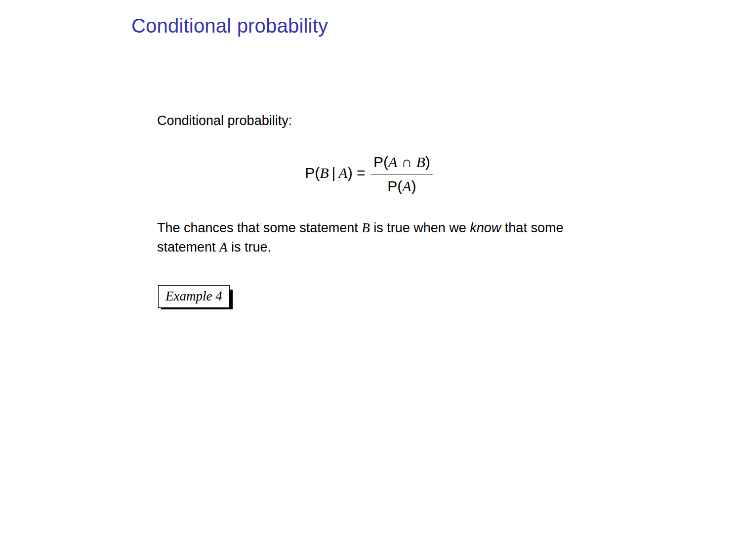Conditional probability
Conditional probability:
P(B | A) = P(A ∩ B) P(A)
The chances that some statement B is true when we know that some statement A is true.
Example 4